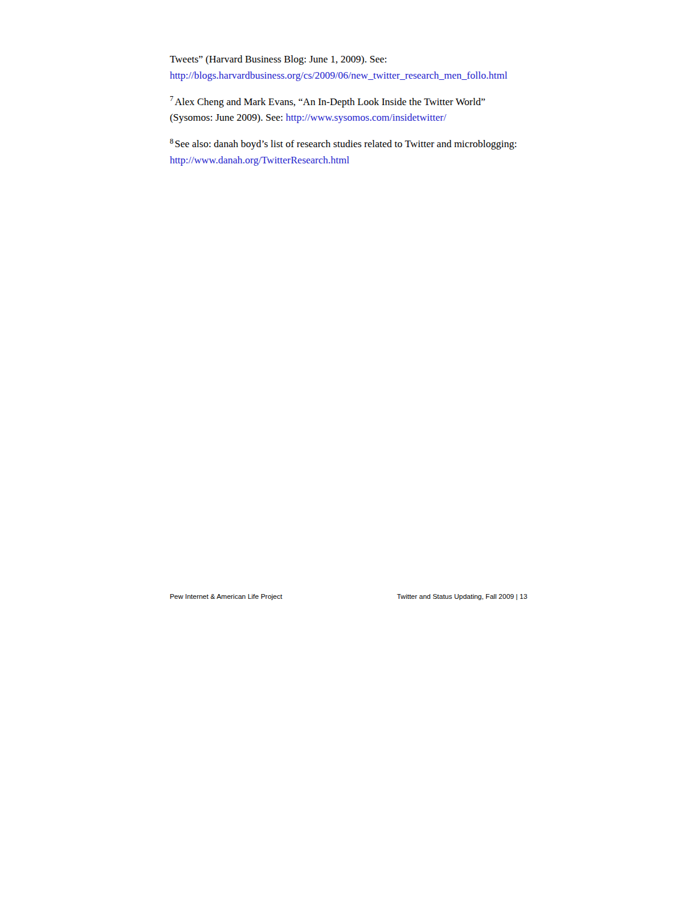Tweets” (Harvard Business Blog: June 1, 2009). See:
http://blogs.harvardbusiness.org/cs/2009/06/new_twitter_research_men_follo.html
7Alex Cheng and Mark Evans, “An In-Depth Look Inside the Twitter World” (Sysomos: June 2009). See: http://www.sysomos.com/insidetwitter/
8See also: danah boyd’s list of research studies related to Twitter and microblogging:
http://www.danah.org/TwitterResearch.html
Pew Internet & American Life Project
Twitter and Status Updating, Fall 2009 | 13